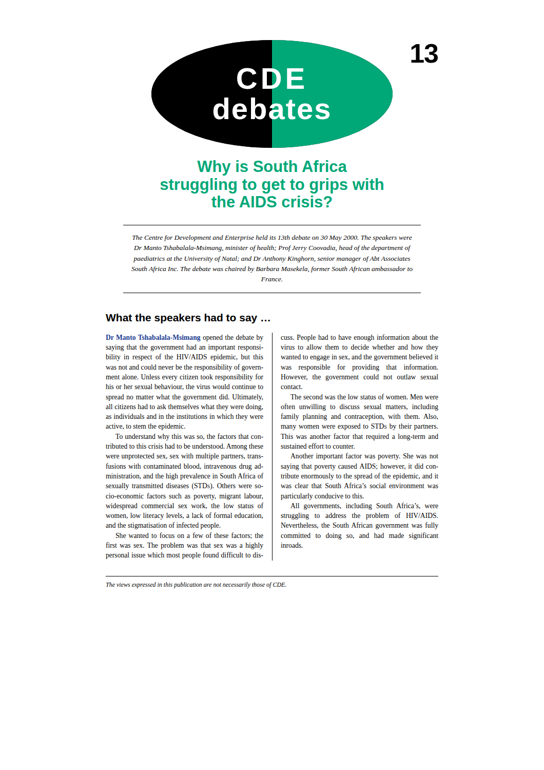13
CDE debates
Why is South Africa
struggling to get to grips with
the AIDS crisis?
The Centre for Development and Enterprise held its 13th debate on 30 May 2000. The speakers were Dr Manto Tshabalala-Msimang, minister of health; Prof Jerry Coovadia, head of the department of paediatrics at the University of Natal; and Dr Anthony Kinghorn, senior manager of Abt Associates South Africa Inc. The debate was chaired by Barbara Masekela, former South African ambassador to France.
What the speakers had to say …
Dr Manto Tshabalala-Msimang opened the debate by saying that the government had an important responsibility in respect of the HIV/AIDS epidemic, but this was not and could never be the responsibility of government alone. Unless every citizen took responsibility for his or her sexual behaviour, the virus would continue to spread no matter what the government did. Ultimately, all citizens had to ask themselves what they were doing, as individuals and in the institutions in which they were active, to stem the epidemic.
To understand why this was so, the factors that contributed to this crisis had to be understood. Among these were unprotected sex, sex with multiple partners, transfusions with contaminated blood, intravenous drug administration, and the high prevalence in South Africa of sexually transmitted diseases (STDs). Others were socio-economic factors such as poverty, migrant labour, widespread commercial sex work, the low status of women, low literacy levels, a lack of formal education, and the stigmatisation of infected people.
She wanted to focus on a few of these factors; the first was sex. The problem was that sex was a highly personal issue which most people found difficult to discuss. People had to have enough information about the virus to allow them to decide whether and how they wanted to engage in sex, and the government believed it was responsible for providing that information. However, the government could not outlaw sexual contact.
The second was the low status of women. Men were often unwilling to discuss sexual matters, including family planning and contraception, with them. Also, many women were exposed to STDs by their partners. This was another factor that required a long-term and sustained effort to counter.
Another important factor was poverty. She was not saying that poverty caused AIDS; however, it did contribute enormously to the spread of the epidemic, and it was clear that South Africa’s social environment was particularly conducive to this.
All governments, including South Africa’s, were struggling to address the problem of HIV/AIDS. Nevertheless, the South African government was fully committed to doing so, and had made significant inroads.
The views expressed in this publication are not necessarily those of CDE.